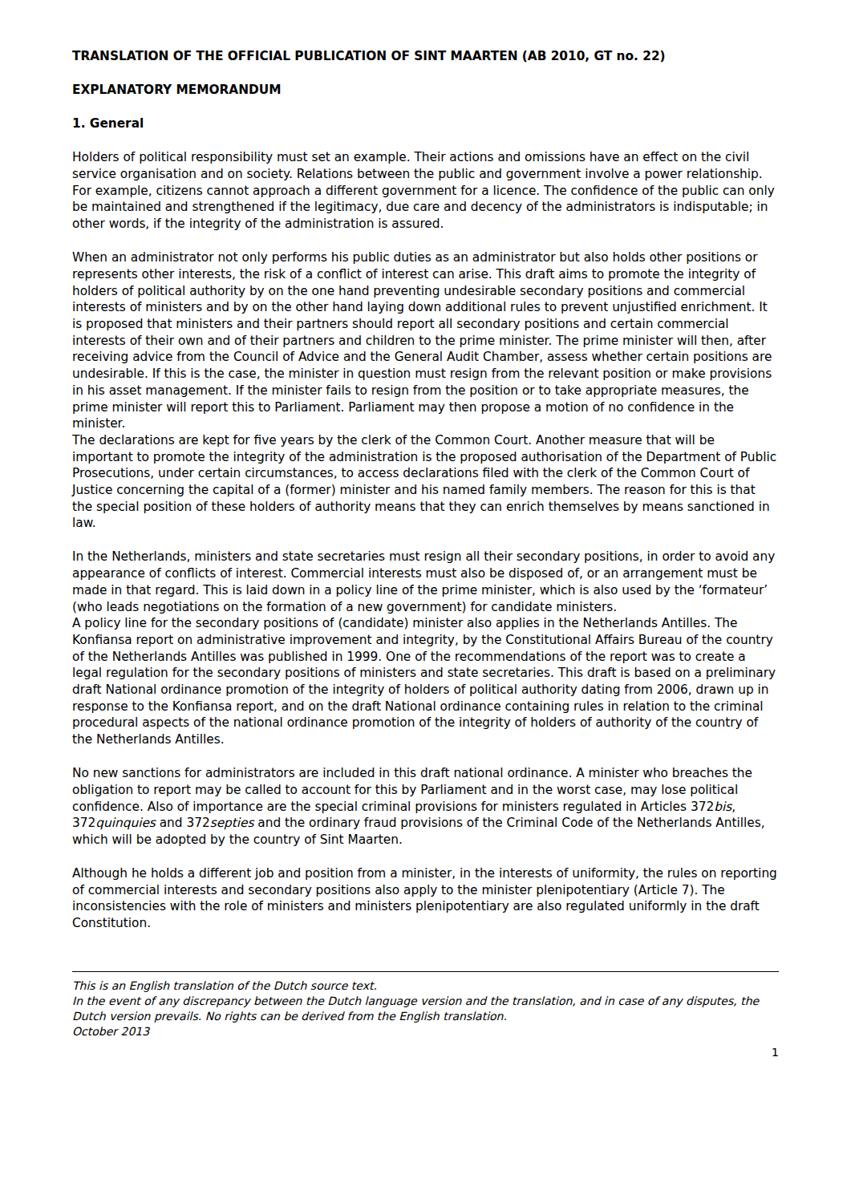TRANSLATION OF THE OFFICIAL PUBLICATION OF SINT MAARTEN (AB 2010, GT no. 22)
EXPLANATORY MEMORANDUM
1. General
Holders of political responsibility must set an example. Their actions and omissions have an effect on the civil service organisation and on society. Relations between the public and government involve a power relationship. For example, citizens cannot approach a different government for a licence. The confidence of the public can only be maintained and strengthened if the legitimacy, due care and decency of the administrators is indisputable; in other words, if the integrity of the administration is assured.
When an administrator not only performs his public duties as an administrator but also holds other positions or represents other interests, the risk of a conflict of interest can arise. This draft aims to promote the integrity of holders of political authority by on the one hand preventing undesirable secondary positions and commercial interests of ministers and by on the other hand laying down additional rules to prevent unjustified enrichment. It is proposed that ministers and their partners should report all secondary positions and certain commercial interests of their own and of their partners and children to the prime minister. The prime minister will then, after receiving advice from the Council of Advice and the General Audit Chamber, assess whether certain positions are undesirable. If this is the case, the minister in question must resign from the relevant position or make provisions in his asset management. If the minister fails to resign from the position or to take appropriate measures, the prime minister will report this to Parliament. Parliament may then propose a motion of no confidence in the minister.
The declarations are kept for five years by the clerk of the Common Court. Another measure that will be important to promote the integrity of the administration is the proposed authorisation of the Department of Public Prosecutions, under certain circumstances, to access declarations filed with the clerk of the Common Court of Justice concerning the capital of a (former) minister and his named family members. The reason for this is that the special position of these holders of authority means that they can enrich themselves by means sanctioned in law.
In the Netherlands, ministers and state secretaries must resign all their secondary positions, in order to avoid any appearance of conflicts of interest. Commercial interests must also be disposed of, or an arrangement must be made in that regard. This is laid down in a policy line of the prime minister, which is also used by the ‘formateur’ (who leads negotiations on the formation of a new government) for candidate ministers.
A policy line for the secondary positions of (candidate) minister also applies in the Netherlands Antilles. The Konfiansa report on administrative improvement and integrity, by the Constitutional Affairs Bureau of the country of the Netherlands Antilles was published in 1999. One of the recommendations of the report was to create a legal regulation for the secondary positions of ministers and state secretaries. This draft is based on a preliminary draft National ordinance promotion of the integrity of holders of political authority dating from 2006, drawn up in response to the Konfiansa report, and on the draft National ordinance containing rules in relation to the criminal procedural aspects of the national ordinance promotion of the integrity of holders of authority of the country of the Netherlands Antilles.
No new sanctions for administrators are included in this draft national ordinance. A minister who breaches the obligation to report may be called to account for this by Parliament and in the worst case, may lose political confidence. Also of importance are the special criminal provisions for ministers regulated in Articles 372bis, 372quinquies and 372septies and the ordinary fraud provisions of the Criminal Code of the Netherlands Antilles, which will be adopted by the country of Sint Maarten.
Although he holds a different job and position from a minister, in the interests of uniformity, the rules on reporting of commercial interests and secondary positions also apply to the minister plenipotentiary (Article 7). The inconsistencies with the role of ministers and ministers plenipotentiary are also regulated uniformly in the draft Constitution.
This is an English translation of the Dutch source text.
In the event of any discrepancy between the Dutch language version and the translation, and in case of any disputes, the Dutch version prevails. No rights can be derived from the English translation.
October 2013
1